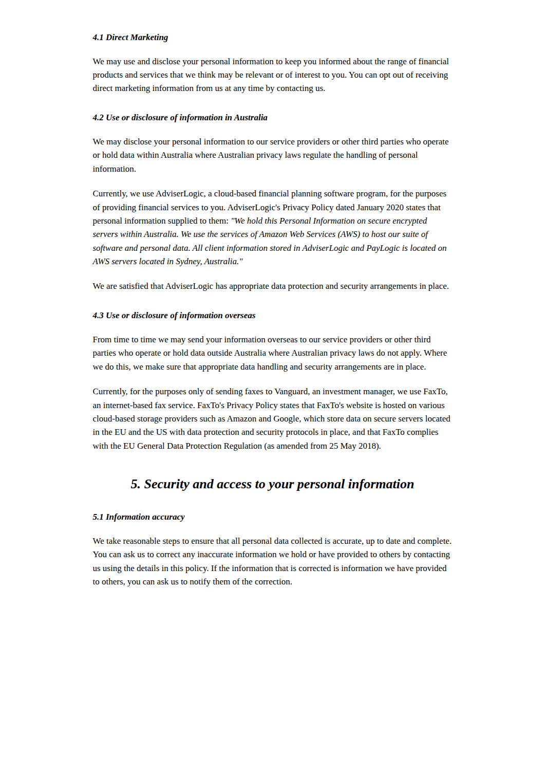4.1 Direct Marketing
We may use and disclose your personal information to keep you informed about the range of financial products and services that we think may be relevant or of interest to you. You can opt out of receiving direct marketing information from us at any time by contacting us.
4.2 Use or disclosure of information in Australia
We may disclose your personal information to our service providers or other third parties who operate or hold data within Australia where Australian privacy laws regulate the handling of personal information.
Currently, we use AdviserLogic, a cloud-based financial planning software program, for the purposes of providing financial services to you. AdviserLogic's Privacy Policy dated January 2020 states that personal information supplied to them: "We hold this Personal Information on secure encrypted servers within Australia. We use the services of Amazon Web Services (AWS) to host our suite of software and personal data. All client information stored in AdviserLogic and PayLogic is located on AWS servers located in Sydney, Australia."
We are satisfied that AdviserLogic has appropriate data protection and security arrangements in place.
4.3 Use or disclosure of information overseas
From time to time we may send your information overseas to our service providers or other third parties who operate or hold data outside Australia where Australian privacy laws do not apply. Where we do this, we make sure that appropriate data handling and security arrangements are in place.
Currently, for the purposes only of sending faxes to Vanguard, an investment manager, we use FaxTo, an internet-based fax service. FaxTo's Privacy Policy states that FaxTo's website is hosted on various cloud-based storage providers such as Amazon and Google, which store data on secure servers located in the EU and the US with data protection and security protocols in place, and that FaxTo complies with the EU General Data Protection Regulation (as amended from 25 May 2018).
5. Security and access to your personal information
5.1 Information accuracy
We take reasonable steps to ensure that all personal data collected is accurate, up to date and complete. You can ask us to correct any inaccurate information we hold or have provided to others by contacting us using the details in this policy. If the information that is corrected is information we have provided to others, you can ask us to notify them of the correction.